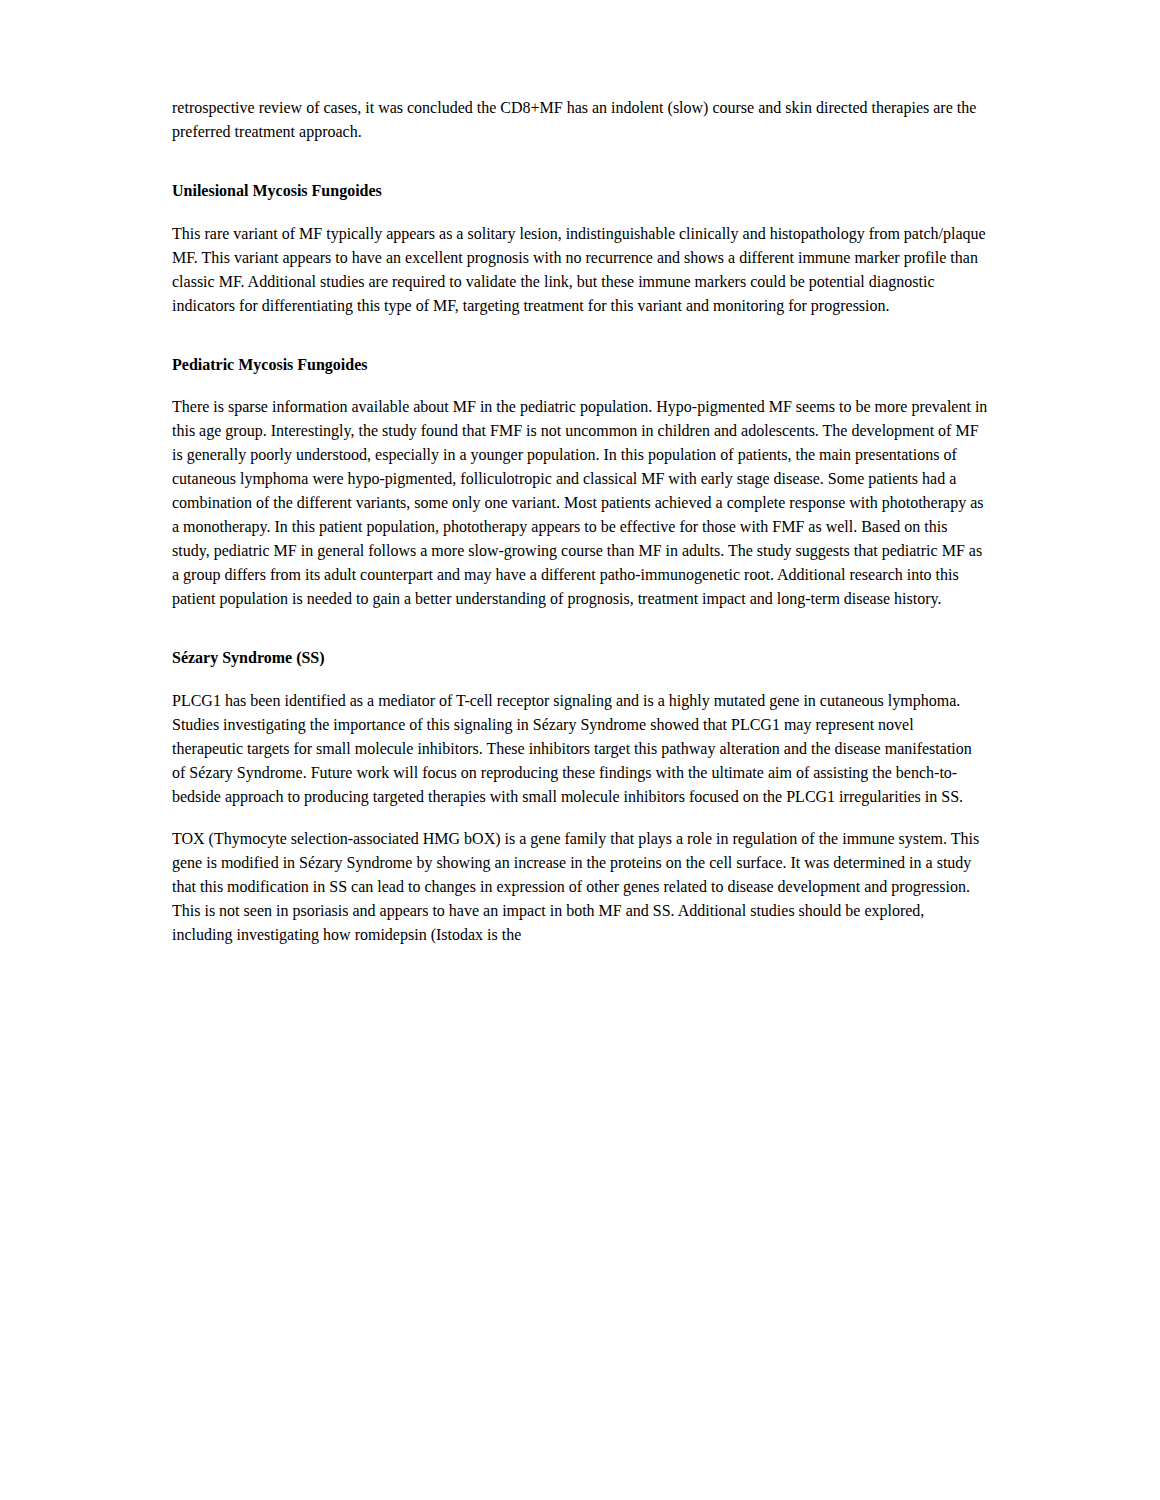retrospective review of cases, it was concluded the CD8+MF has an indolent (slow) course and skin directed therapies are the preferred treatment approach.
Unilesional Mycosis Fungoides
This rare variant of MF typically appears as a solitary lesion, indistinguishable clinically and histopathology from patch/plaque MF. This variant appears to have an excellent prognosis with no recurrence and shows a different immune marker profile than classic MF. Additional studies are required to validate the link, but these immune markers could be potential diagnostic indicators for differentiating this type of MF, targeting treatment for this variant and monitoring for progression.
Pediatric Mycosis Fungoides
There is sparse information available about MF in the pediatric population. Hypo-pigmented MF seems to be more prevalent in this age group. Interestingly, the study found that FMF is not uncommon in children and adolescents. The development of MF is generally poorly understood, especially in a younger population. In this population of patients, the main presentations of cutaneous lymphoma were hypo-pigmented, folliculotropic and classical MF with early stage disease. Some patients had a combination of the different variants, some only one variant. Most patients achieved a complete response with phototherapy as a monotherapy. In this patient population, phototherapy appears to be effective for those with FMF as well. Based on this study, pediatric MF in general follows a more slow-growing course than MF in adults. The study suggests that pediatric MF as a group differs from its adult counterpart and may have a different patho-immunogenetic root. Additional research into this patient population is needed to gain a better understanding of prognosis, treatment impact and long-term disease history.
Sézary Syndrome (SS)
PLCG1 has been identified as a mediator of T-cell receptor signaling and is a highly mutated gene in cutaneous lymphoma. Studies investigating the importance of this signaling in Sézary Syndrome showed that PLCG1 may represent novel therapeutic targets for small molecule inhibitors. These inhibitors target this pathway alteration and the disease manifestation of Sézary Syndrome. Future work will focus on reproducing these findings with the ultimate aim of assisting the bench-to-bedside approach to producing targeted therapies with small molecule inhibitors focused on the PLCG1 irregularities in SS.
TOX (Thymocyte selection-associated HMG bOX) is a gene family that plays a role in regulation of the immune system. This gene is modified in Sézary Syndrome by showing an increase in the proteins on the cell surface. It was determined in a study that this modification in SS can lead to changes in expression of other genes related to disease development and progression. This is not seen in psoriasis and appears to have an impact in both MF and SS. Additional studies should be explored, including investigating how romidepsin (Istodax is the